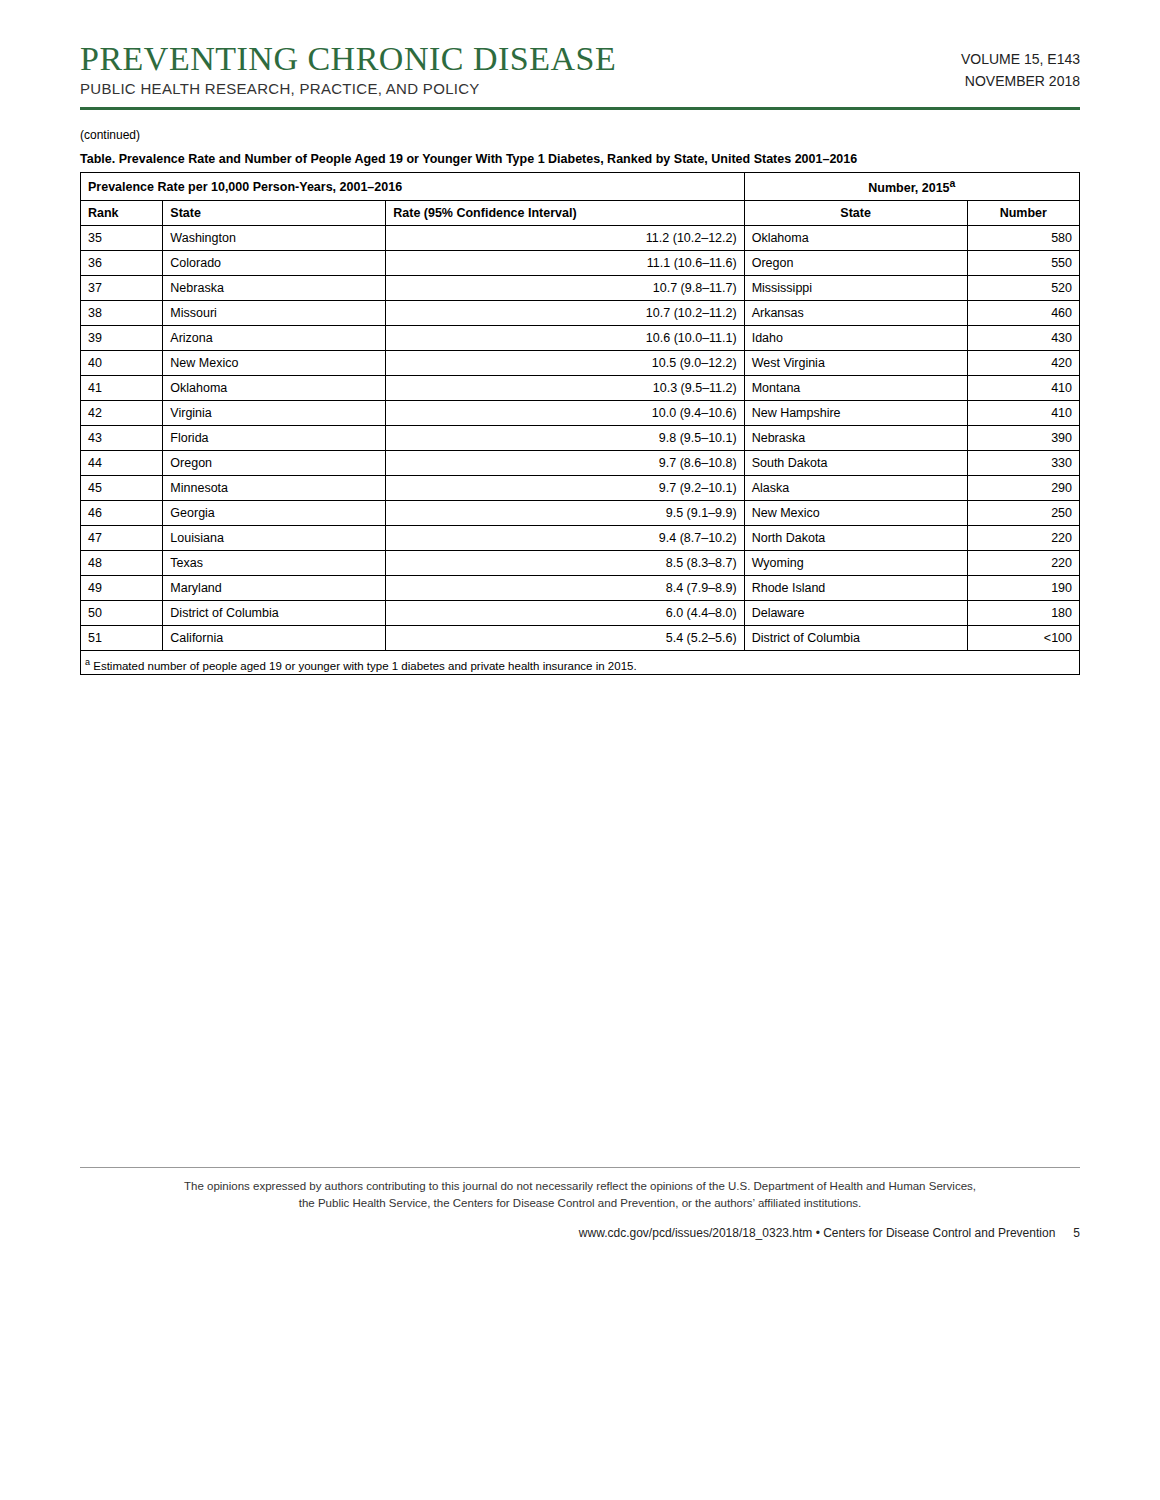PREVENTING CHRONIC DISEASE
PUBLIC HEALTH RESEARCH, PRACTICE, AND POLICY
VOLUME 15, E143
NOVEMBER 2018
(continued)
Table. Prevalence Rate and Number of People Aged 19 or Younger With Type 1 Diabetes, Ranked by State, United States 2001–2016
| Prevalence Rate per 10,000 Person-Years, 2001–2016 | Number, 2015 a |
| --- | --- |
| Rank | State | Rate (95% Confidence Interval) | State | Number |
| 35 | Washington | 11.2 (10.2–12.2) | Oklahoma | 580 |
| 36 | Colorado | 11.1 (10.6–11.6) | Oregon | 550 |
| 37 | Nebraska | 10.7 (9.8–11.7) | Mississippi | 520 |
| 38 | Missouri | 10.7 (10.2–11.2) | Arkansas | 460 |
| 39 | Arizona | 10.6 (10.0–11.1) | Idaho | 430 |
| 40 | New Mexico | 10.5 (9.0–12.2) | West Virginia | 420 |
| 41 | Oklahoma | 10.3 (9.5–11.2) | Montana | 410 |
| 42 | Virginia | 10.0 (9.4–10.6) | New Hampshire | 410 |
| 43 | Florida | 9.8 (9.5–10.1) | Nebraska | 390 |
| 44 | Oregon | 9.7 (8.6–10.8) | South Dakota | 330 |
| 45 | Minnesota | 9.7 (9.2–10.1) | Alaska | 290 |
| 46 | Georgia | 9.5 (9.1–9.9) | New Mexico | 250 |
| 47 | Louisiana | 9.4 (8.7–10.2) | North Dakota | 220 |
| 48 | Texas | 8.5 (8.3–8.7) | Wyoming | 220 |
| 49 | Maryland | 8.4 (7.9–8.9) | Rhode Island | 190 |
| 50 | District of Columbia | 6.0 (4.4–8.0) | Delaware | 180 |
| 51 | California | 5.4 (5.2–5.6) | District of Columbia | <100 |
a Estimated number of people aged 19 or younger with type 1 diabetes and private health insurance in 2015.
The opinions expressed by authors contributing to this journal do not necessarily reflect the opinions of the U.S. Department of Health and Human Services,
the Public Health Service, the Centers for Disease Control and Prevention, or the authors’ affiliated institutions.
www.cdc.gov/pcd/issues/2018/18_0323.htm • Centers for Disease Control and Prevention5